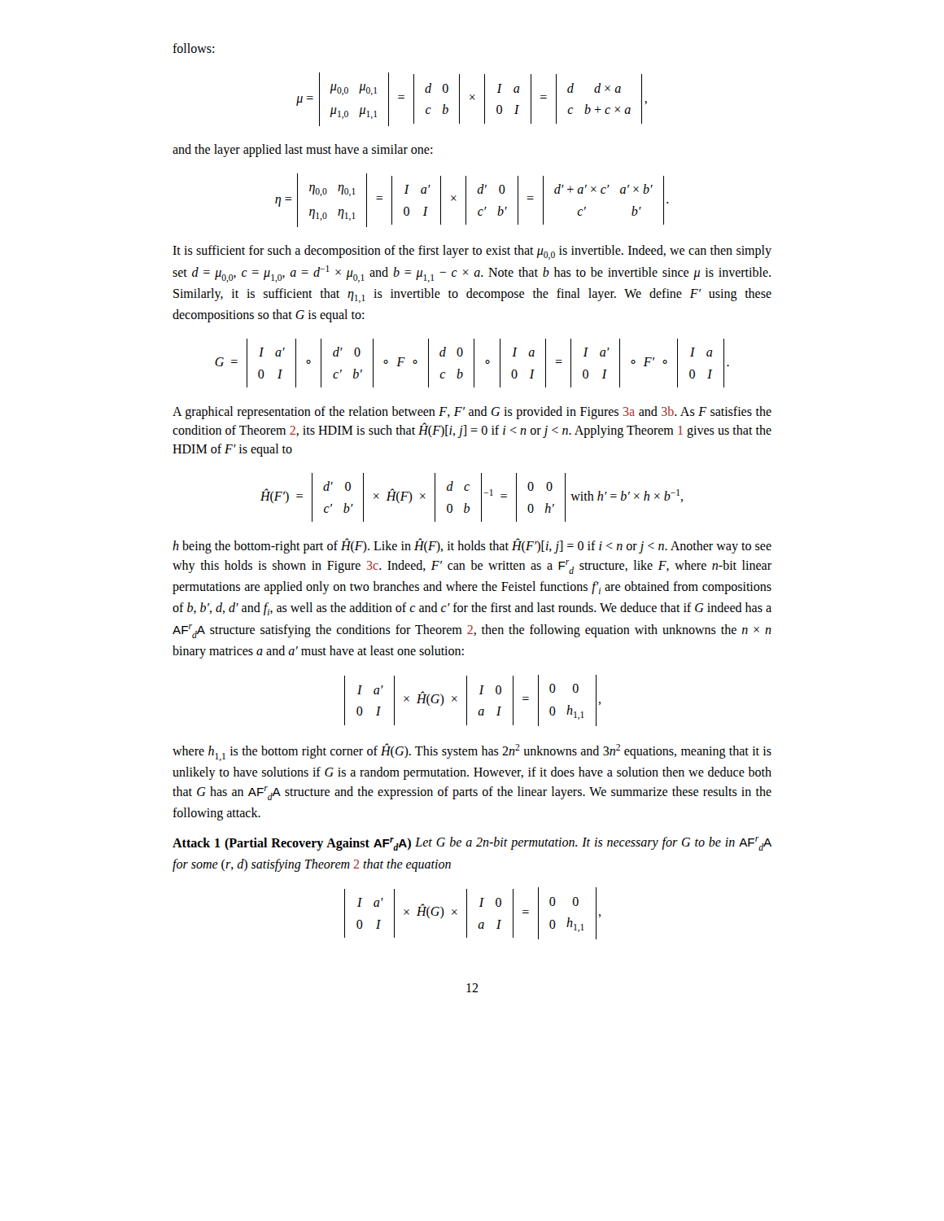follows:
μ =
| μ 0,0 | μ 0,1 |
| μ 1,0 | μ 1,1 |
=
| d | 0 |
| c | b |
×
| I | a |
| 0 | I |
=
| d | d × a |
| c | b + c × a |
,
and the layer applied last must have a similar one:
η =
| η 0,0 | η 0,1 |
| η 1,0 | η 1,1 |
=
| I | a′ |
| 0 | I |
×
| d′ | 0 |
| c′ | b′ |
=
| d′ + a′ × c′ | a′ × b′ |
| c′ | b′ |
.
It is sufficient for such a decomposition of the first layer to exist that μ0,0 is invertible. Indeed, we can then simply set d = μ0,0, c = μ1,0, a = d−1 × μ0,1 and b = μ1,1 − c × a. Note that b has to be invertible since μ is invertible. Similarly, it is sufficient that η1,1 is invertible to decompose the final layer. We define F′ using these decompositions so that G is equal to:
G =
| I | a′ |
| 0 | I |
∘
| d′ | 0 |
| c′ | b′ |
∘ F ∘
| d | 0 |
| c | b |
∘
| I | a |
| 0 | I |
=
| I | a′ |
| 0 | I |
∘ F′ ∘
| I | a |
| 0 | I |
.
A graphical representation of the relation between F, F′ and G is provided in Figures 3a and 3b. As F satisfies the condition of Theorem 2, its HDIM is such that Ĥ(F)[i, j] = 0 if i < n or j < n. Applying Theorem 1 gives us that the HDIM of F′ is equal to
Ĥ(F′) =
| d′ | 0 |
| c′ | b′ |
× Ĥ(F) ×
| d | c |
| 0 | b |
−1 =
| 0 | 0 |
| 0 | h′ |
with h′ = b′ × h × b−1,
h being the bottom-right part of Ĥ(F). Like in Ĥ(F), it holds that Ĥ(F′)[i, j] = 0 if i < n or j < n. Another way to see why this holds is shown in Figure 3c. Indeed, F′ can be written as a Frd structure, like F, where n-bit linear permutations are applied only on two branches and where the Feistel functions f′i are obtained from compositions of b, b′, d, d′ and fi, as well as the addition of c and c′ for the first and last rounds. We deduce that if G indeed has a AFrdA structure satisfying the conditions for Theorem 2, then the following equation with unknowns the n × n binary matrices a and a′ must have at least one solution:
| I | a′ |
| 0 | I |
× Ĥ(G) ×
| I | 0 |
| a | I |
=
| 0 | 0 |
| 0 | h 1,1 |
,
where h1,1 is the bottom right corner of Ĥ(G). This system has 2n2 unknowns and 3n2 equations, meaning that it is unlikely to have solutions if G is a random permutation. However, if it does have a solution then we deduce both that G has an AFrdA structure and the expression of parts of the linear layers. We summarize these results in the following attack.
Attack 1 (Partial Recovery Against AFrdA) Let G be a 2n-bit permutation. It is necessary for G to be in AFrdA for some (r, d) satisfying Theorem 2 that the equation
| I | a′ |
| 0 | I |
× Ĥ(G) ×
| I | 0 |
| a | I |
=
| 0 | 0 |
| 0 | h 1,1 |
,
12